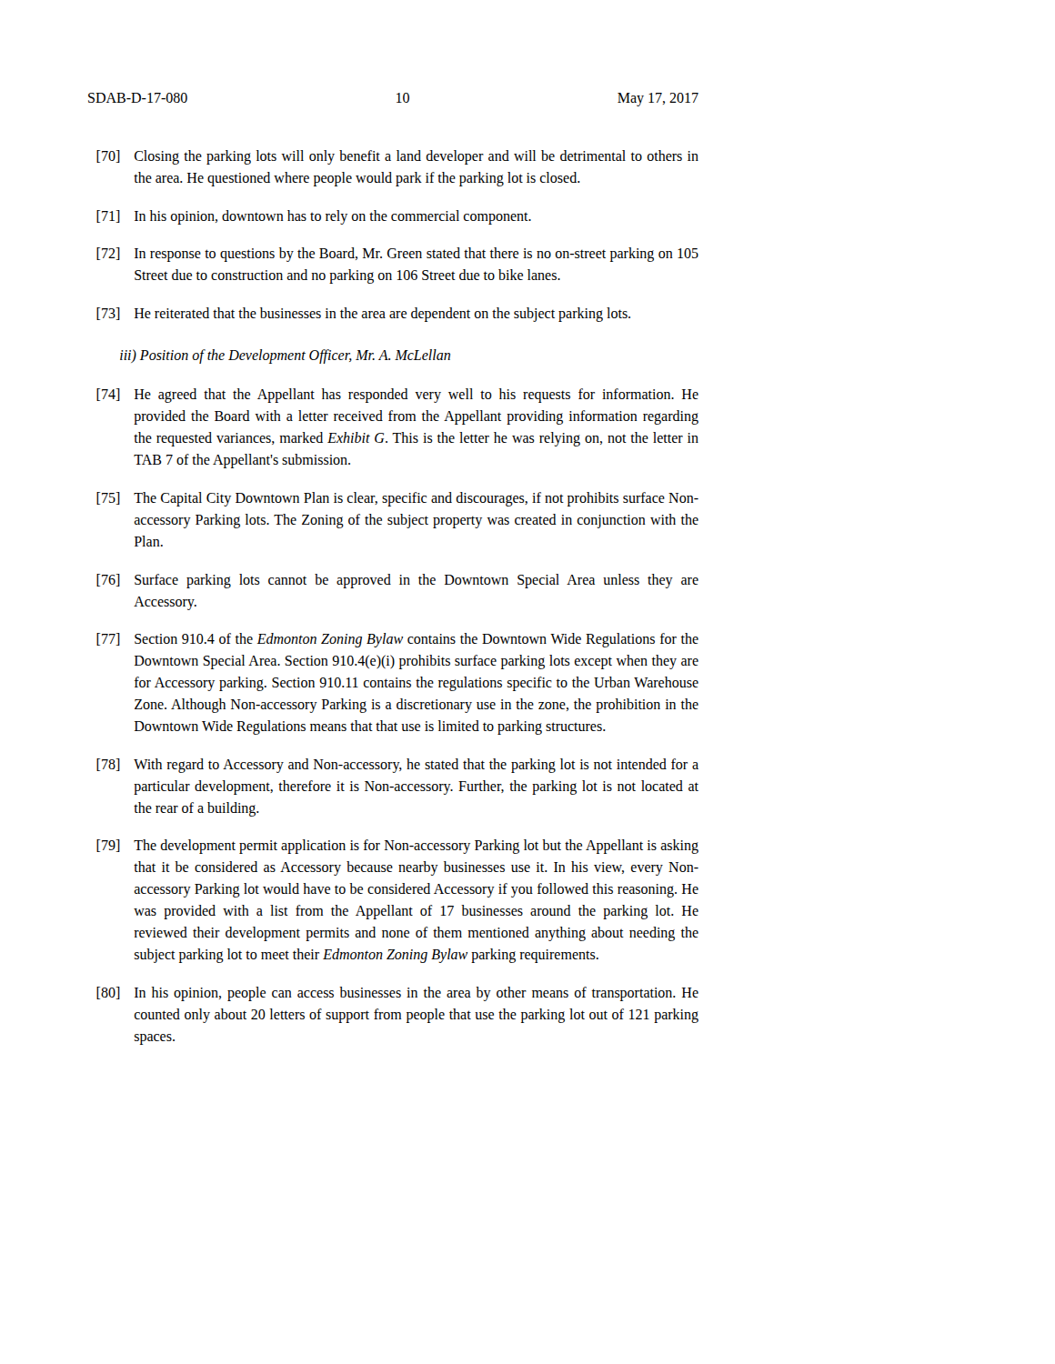SDAB-D-17-080
10
May 17, 2017
[70]
Closing the parking lots will only benefit a land developer and will be detrimental to others in the area. He questioned where people would park if the parking lot is closed.
[71]
In his opinion, downtown has to rely on the commercial component.
[72]
In response to questions by the Board, Mr. Green stated that there is no on-street parking on 105 Street due to construction and no parking on 106 Street due to bike lanes.
[73]
He reiterated that the businesses in the area are dependent on the subject parking lots.
iii) Position of the Development Officer, Mr. A. McLellan
[74]
He agreed that the Appellant has responded very well to his requests for information. He provided the Board with a letter received from the Appellant providing information regarding the requested variances, marked Exhibit G. This is the letter he was relying on, not the letter in TAB 7 of the Appellant's submission.
[75]
The Capital City Downtown Plan is clear, specific and discourages, if not prohibits surface Non-accessory Parking lots. The Zoning of the subject property was created in conjunction with the Plan.
[76]
Surface parking lots cannot be approved in the Downtown Special Area unless they are Accessory.
[77]
Section 910.4 of the Edmonton Zoning Bylaw contains the Downtown Wide Regulations for the Downtown Special Area. Section 910.4(e)(i) prohibits surface parking lots except when they are for Accessory parking. Section 910.11 contains the regulations specific to the Urban Warehouse Zone. Although Non-accessory Parking is a discretionary use in the zone, the prohibition in the Downtown Wide Regulations means that that use is limited to parking structures.
[78]
With regard to Accessory and Non-accessory, he stated that the parking lot is not intended for a particular development, therefore it is Non-accessory. Further, the parking lot is not located at the rear of a building.
[79]
The development permit application is for Non-accessory Parking lot but the Appellant is asking that it be considered as Accessory because nearby businesses use it. In his view, every Non-accessory Parking lot would have to be considered Accessory if you followed this reasoning. He was provided with a list from the Appellant of 17 businesses around the parking lot. He reviewed their development permits and none of them mentioned anything about needing the subject parking lot to meet their Edmonton Zoning Bylaw parking requirements.
[80]
In his opinion, people can access businesses in the area by other means of transportation. He counted only about 20 letters of support from people that use the parking lot out of 121 parking spaces.